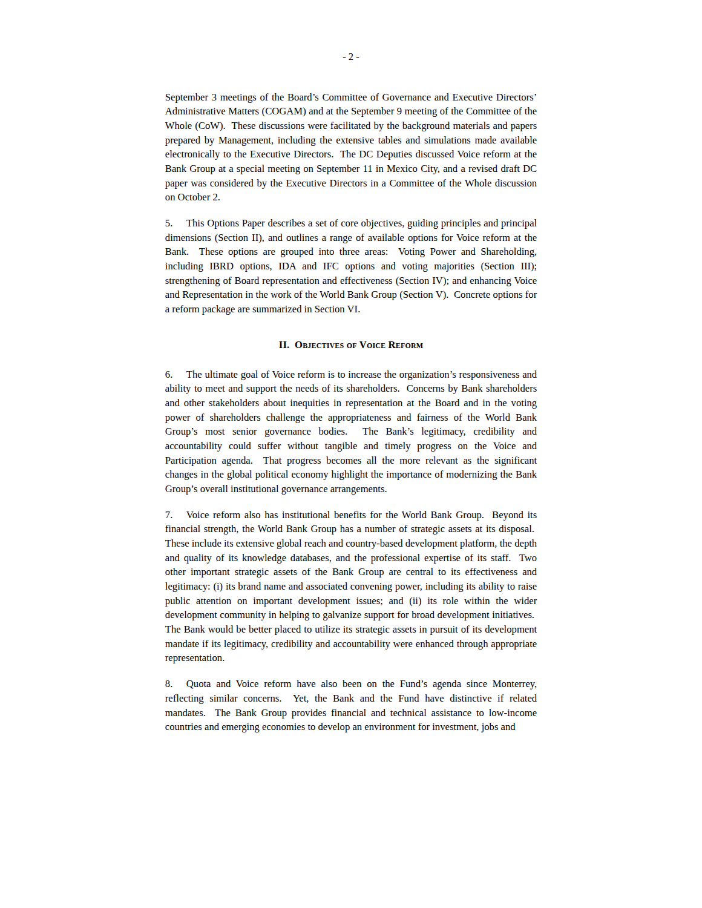- 2 -
September 3 meetings of the Board’s Committee of Governance and Executive Directors’ Administrative Matters (COGAM) and at the September 9 meeting of the Committee of the Whole (CoW). These discussions were facilitated by the background materials and papers prepared by Management, including the extensive tables and simulations made available electronically to the Executive Directors. The DC Deputies discussed Voice reform at the Bank Group at a special meeting on September 11 in Mexico City, and a revised draft DC paper was considered by the Executive Directors in a Committee of the Whole discussion on October 2.
5. This Options Paper describes a set of core objectives, guiding principles and principal dimensions (Section II), and outlines a range of available options for Voice reform at the Bank. These options are grouped into three areas: Voting Power and Shareholding, including IBRD options, IDA and IFC options and voting majorities (Section III); strengthening of Board representation and effectiveness (Section IV); and enhancing Voice and Representation in the work of the World Bank Group (Section V). Concrete options for a reform package are summarized in Section VI.
II. Objectives of Voice Reform
6. The ultimate goal of Voice reform is to increase the organization’s responsiveness and ability to meet and support the needs of its shareholders. Concerns by Bank shareholders and other stakeholders about inequities in representation at the Board and in the voting power of shareholders challenge the appropriateness and fairness of the World Bank Group’s most senior governance bodies. The Bank’s legitimacy, credibility and accountability could suffer without tangible and timely progress on the Voice and Participation agenda. That progress becomes all the more relevant as the significant changes in the global political economy highlight the importance of modernizing the Bank Group’s overall institutional governance arrangements.
7. Voice reform also has institutional benefits for the World Bank Group. Beyond its financial strength, the World Bank Group has a number of strategic assets at its disposal. These include its extensive global reach and country-based development platform, the depth and quality of its knowledge databases, and the professional expertise of its staff. Two other important strategic assets of the Bank Group are central to its effectiveness and legitimacy: (i) its brand name and associated convening power, including its ability to raise public attention on important development issues; and (ii) its role within the wider development community in helping to galvanize support for broad development initiatives. The Bank would be better placed to utilize its strategic assets in pursuit of its development mandate if its legitimacy, credibility and accountability were enhanced through appropriate representation.
8. Quota and Voice reform have also been on the Fund’s agenda since Monterrey, reflecting similar concerns. Yet, the Bank and the Fund have distinctive if related mandates. The Bank Group provides financial and technical assistance to low-income countries and emerging economies to develop an environment for investment, jobs and